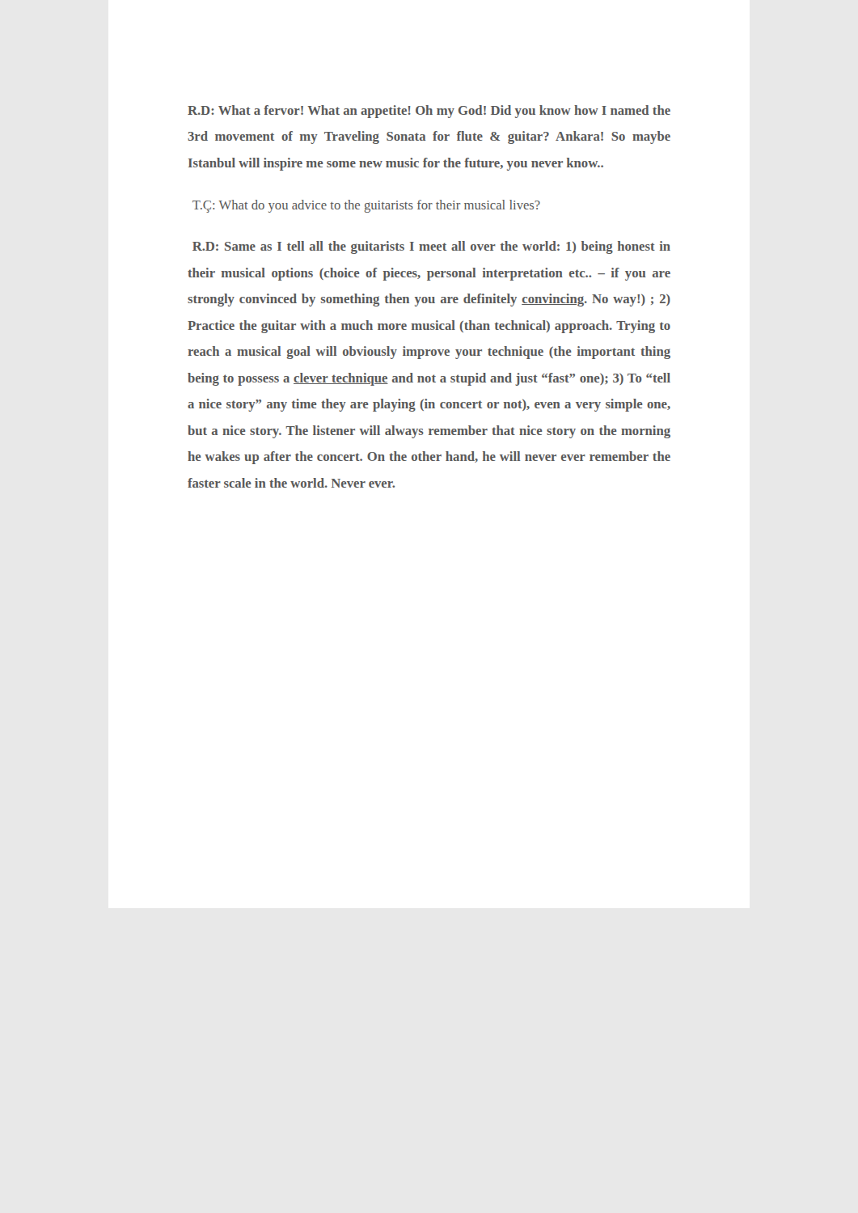R.D: What a fervor! What an appetite! Oh my God! Did you know how I named the 3rd movement of my Traveling Sonata for flute & guitar? Ankara! So maybe Istanbul will inspire me some new music for the future, you never know..
T.Ç: What do you advice to the guitarists for their musical lives?
R.D: Same as I tell all the guitarists I meet all over the world: 1) being honest in their musical options (choice of pieces, personal interpretation etc.. – if you are strongly convinced by something then you are definitely convincing. No way!) ; 2) Practice the guitar with a much more musical (than technical) approach. Trying to reach a musical goal will obviously improve your technique (the important thing being to possess a clever technique and not a stupid and just “fast” one); 3) To “tell a nice story” any time they are playing (in concert or not), even a very simple one, but a nice story. The listener will always remember that nice story on the morning he wakes up after the concert. On the other hand, he will never ever remember the faster scale in the world. Never ever.